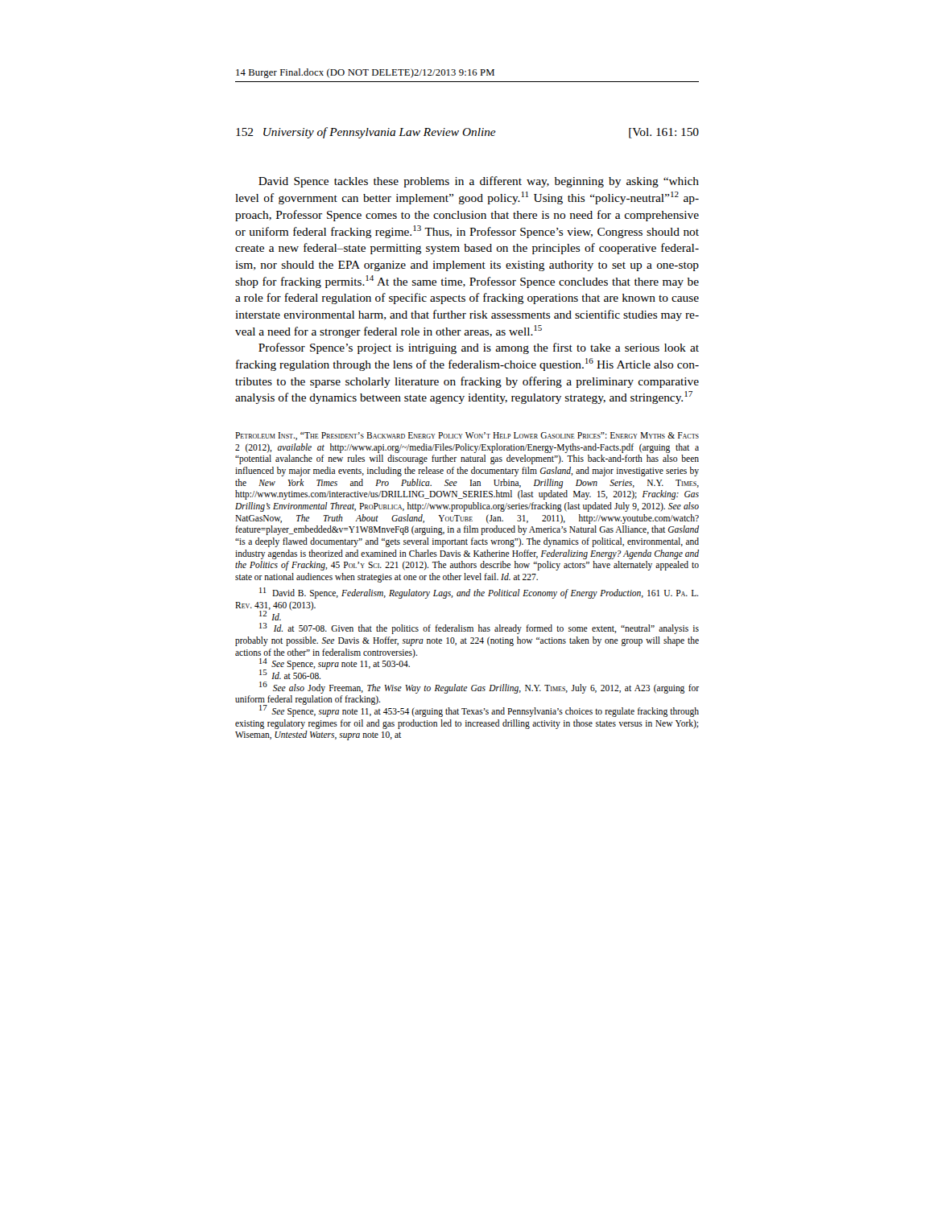14 Burger Final.docx (DO NOT DELETE)2/12/2013 9:16 PM
152 University of Pennsylvania Law Review Online [Vol. 161: 150
David Spence tackles these problems in a different way, beginning by asking “which level of government can better implement” good policy.11 Using this “policy-neutral”12 approach, Professor Spence comes to the conclusion that there is no need for a comprehensive or uniform federal fracking regime.13 Thus, in Professor Spence’s view, Congress should not create a new federal–state permitting system based on the principles of cooperative federalism, nor should the EPA organize and implement its existing authority to set up a one-stop shop for fracking permits.14 At the same time, Professor Spence concludes that there may be a role for federal regulation of specific aspects of fracking operations that are known to cause interstate environmental harm, and that further risk assessments and scientific studies may reveal a need for a stronger federal role in other areas, as well.15
Professor Spence’s project is intriguing and is among the first to take a serious look at fracking regulation through the lens of the federalism-choice question.16 His Article also contributes to the sparse scholarly literature on fracking by offering a preliminary comparative analysis of the dynamics between state agency identity, regulatory strategy, and stringency.17
Petroleum Inst., “The President’s Backward Energy Policy Won’t Help Lower Gasoline Prices”: Energy Myths & Facts 2 (2012), available at http://www.api.org/~/media/Files/Policy/Exploration/Energy-Myths-and-Facts.pdf (arguing that a “potential avalanche of new rules will discourage further natural gas development”). This back-and-forth has also been influenced by major media events, including the release of the documentary film Gasland, and major investigative series by the New York Times and Pro Publica. See Ian Urbina, Drilling Down Series, N.Y. Times, http://www.nytimes.com/interactive/us/DRILLING_DOWN_SERIES.html (last updated May. 15, 2012); Fracking: Gas Drilling’s Environmental Threat, ProPublica, http://www.propublica.org/series/fracking (last updated July 9, 2012). See also NatGasNow, The Truth About Gasland, YouTube (Jan. 31, 2011), http://www.youtube.com/watch?feature=player_embedded&v=Y1W8MnveFq8 (arguing, in a film produced by America’s Natural Gas Alliance, that Gasland “is a deeply flawed documentary” and “gets several important facts wrong”). The dynamics of political, environmental, and industry agendas is theorized and examined in Charles Davis & Katherine Hoffer, Federalizing Energy? Agenda Change and the Politics of Fracking, 45 Pol’y Sci. 221 (2012). The authors describe how “policy actors” have alternately appealed to state or national audiences when strategies at one or the other level fail. Id. at 227.
11 David B. Spence, Federalism, Regulatory Lags, and the Political Economy of Energy Production, 161 U. Pa. L. Rev. 431, 460 (2013).
12 Id.
13 Id. at 507-08. Given that the politics of federalism has already formed to some extent, “neutral” analysis is probably not possible. See Davis & Hoffer, supra note 10, at 224 (noting how “actions taken by one group will shape the actions of the other” in federalism controversies).
14 See Spence, supra note 11, at 503-04.
15 Id. at 506-08.
16 See also Jody Freeman, The Wise Way to Regulate Gas Drilling, N.Y. Times, July 6, 2012, at A23 (arguing for uniform federal regulation of fracking).
17 See Spence, supra note 11, at 453-54 (arguing that Texas’s and Pennsylvania’s choices to regulate fracking through existing regulatory regimes for oil and gas production led to increased drilling activity in those states versus in New York); Wiseman, Untested Waters, supra note 10, at